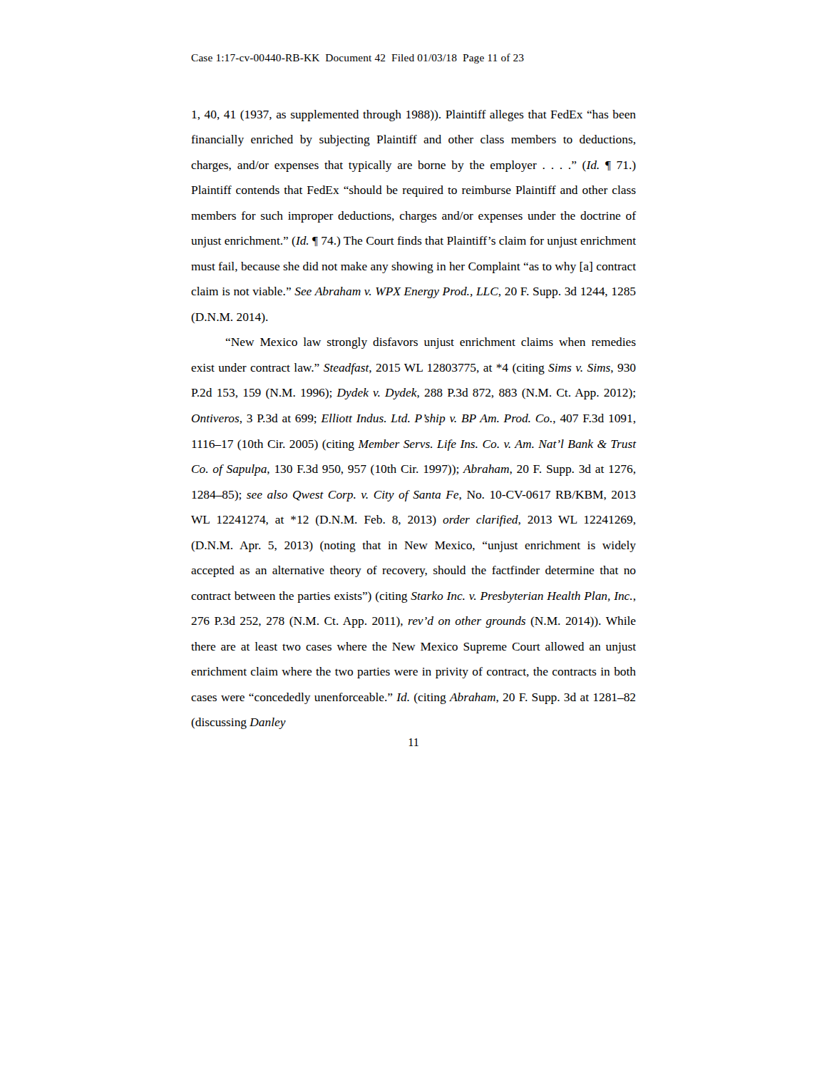Case 1:17-cv-00440-RB-KK Document 42 Filed 01/03/18 Page 11 of 23
1, 40, 41 (1937, as supplemented through 1988)). Plaintiff alleges that FedEx “has been financially enriched by subjecting Plaintiff and other class members to deductions, charges, and/or expenses that typically are borne by the employer . . . .” (Id. ¶ 71.) Plaintiff contends that FedEx “should be required to reimburse Plaintiff and other class members for such improper deductions, charges and/or expenses under the doctrine of unjust enrichment.” (Id. ¶ 74.) The Court finds that Plaintiff’s claim for unjust enrichment must fail, because she did not make any showing in her Complaint “as to why [a] contract claim is not viable.” See Abraham v. WPX Energy Prod., LLC, 20 F. Supp. 3d 1244, 1285 (D.N.M. 2014).
“New Mexico law strongly disfavors unjust enrichment claims when remedies exist under contract law.” Steadfast, 2015 WL 12803775, at *4 (citing Sims v. Sims, 930 P.2d 153, 159 (N.M. 1996); Dydek v. Dydek, 288 P.3d 872, 883 (N.M. Ct. App. 2012); Ontiveros, 3 P.3d at 699; Elliott Indus. Ltd. P’ship v. BP Am. Prod. Co., 407 F.3d 1091, 1116–17 (10th Cir. 2005) (citing Member Servs. Life Ins. Co. v. Am. Nat’l Bank & Trust Co. of Sapulpa, 130 F.3d 950, 957 (10th Cir. 1997)); Abraham, 20 F. Supp. 3d at 1276, 1284–85); see also Qwest Corp. v. City of Santa Fe, No. 10-CV-0617 RB/KBM, 2013 WL 12241274, at *12 (D.N.M. Feb. 8, 2013) order clarified, 2013 WL 12241269, (D.N.M. Apr. 5, 2013) (noting that in New Mexico, “unjust enrichment is widely accepted as an alternative theory of recovery, should the factfinder determine that no contract between the parties exists”) (citing Starko Inc. v. Presbyterian Health Plan, Inc., 276 P.3d 252, 278 (N.M. Ct. App. 2011), rev’d on other grounds (N.M. 2014)). While there are at least two cases where the New Mexico Supreme Court allowed an unjust enrichment claim where the two parties were in privity of contract, the contracts in both cases were “concededly unenforceable.” Id. (citing Abraham, 20 F. Supp. 3d at 1281–82 (discussing Danley
11